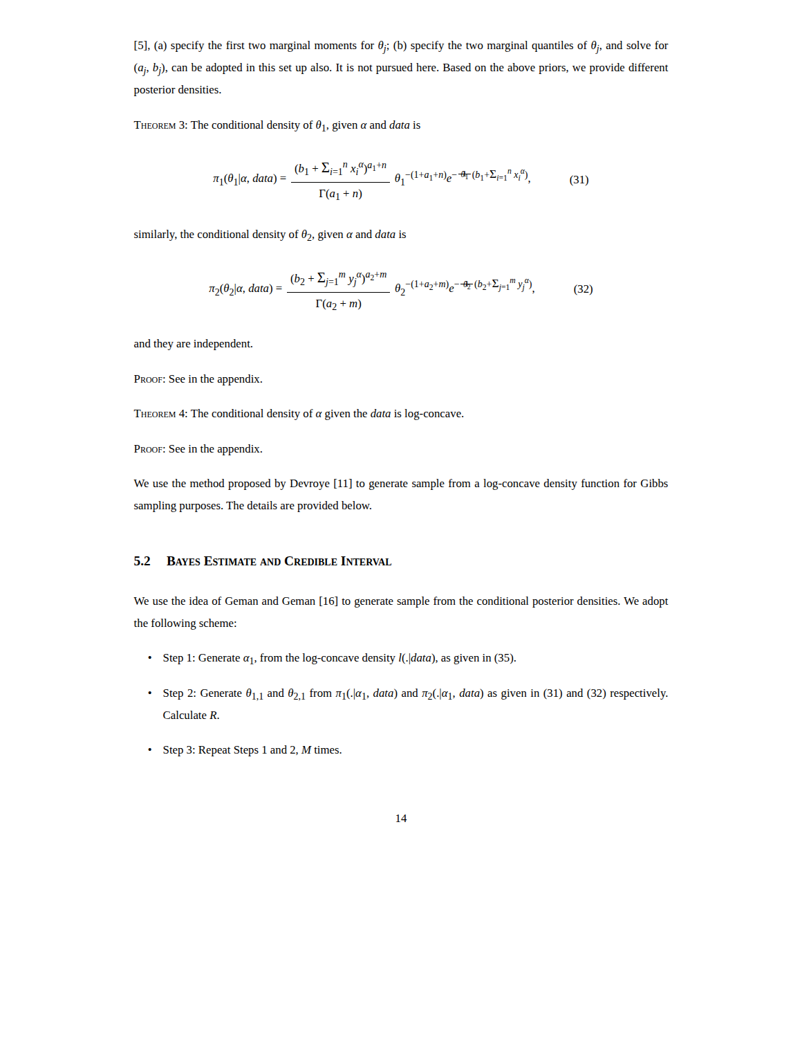[5], (a) specify the first two marginal moments for θj; (b) specify the two marginal quantiles of θj, and solve for (aj, bj), can be adopted in this set up also. It is not pursued here. Based on the above priors, we provide different posterior densities.
Theorem 3: The conditional density of θ1, given α and data is
π1(θ1|α, data) = (b1 + Σi=1n xiα)a1+n Γ(a1 + n) θ1−(1+a1+n)e−1 θ1(b1+Σi=1n xiα),
(31)
similarly, the conditional density of θ2, given α and data is
π2(θ2|α, data) = (b2 + Σj=1m yjα)a2+m Γ(a2 + m) θ2−(1+a2+m)e−1 θ2(b2+Σj=1m yjα),
(32)
and they are independent.
Proof: See in the appendix.
Theorem 4: The conditional density of α given the data is log-concave.
Proof: See in the appendix.
We use the method proposed by Devroye [11] to generate sample from a log-concave density function for Gibbs sampling purposes. The details are provided below.
5.2 Bayes Estimate and Credible Interval
We use the idea of Geman and Geman [16] to generate sample from the conditional posterior densities. We adopt the following scheme:
Step 1: Generate α1, from the log-concave density l(.|data), as given in (35).
Step 2: Generate θ1,1 and θ2,1 from π1(.|α1, data) and π2(.|α1, data) as given in (31) and (32) respectively. Calculate R.
Step 3: Repeat Steps 1 and 2, M times.
14